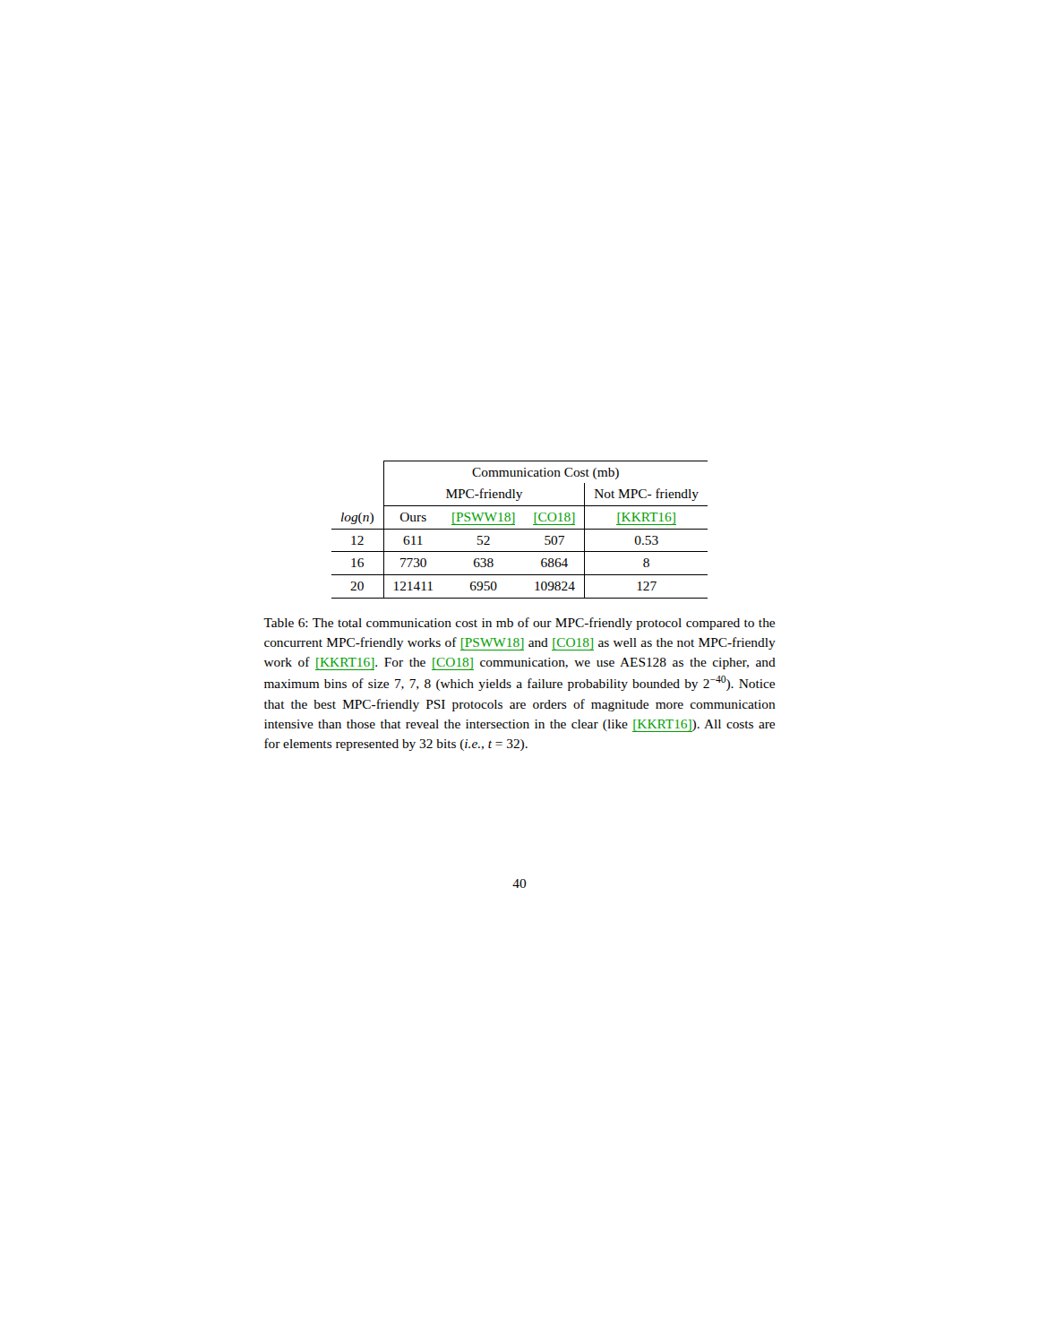| | Communication Cost (mb) |
| | MPC-friendly | Not MPC- friendly |
| log ( n ) | Ours | [PSWW18] | [CO18] | [KKRT16] |
| 12 | 611 | 52 | 507 | 0.53 |
| 16 | 7730 | 638 | 6864 | 8 |
| 20 | 121411 | 6950 | 109824 | 127 |
Table 6: The total communication cost in mb of our MPC-friendly protocol compared to the concurrent MPC-friendly works of [PSWW18] and [CO18] as well as the not MPC-friendly work of [KKRT16]. For the [CO18] communication, we use AES128 as the cipher, and maximum bins of size 7, 7, 8 (which yields a failure probability bounded by 2−40). Notice that the best MPC-friendly PSI protocols are orders of magnitude more communication intensive than those that reveal the intersection in the clear (like [KKRT16]). All costs are for elements represented by 32 bits (i.e., t = 32).
40